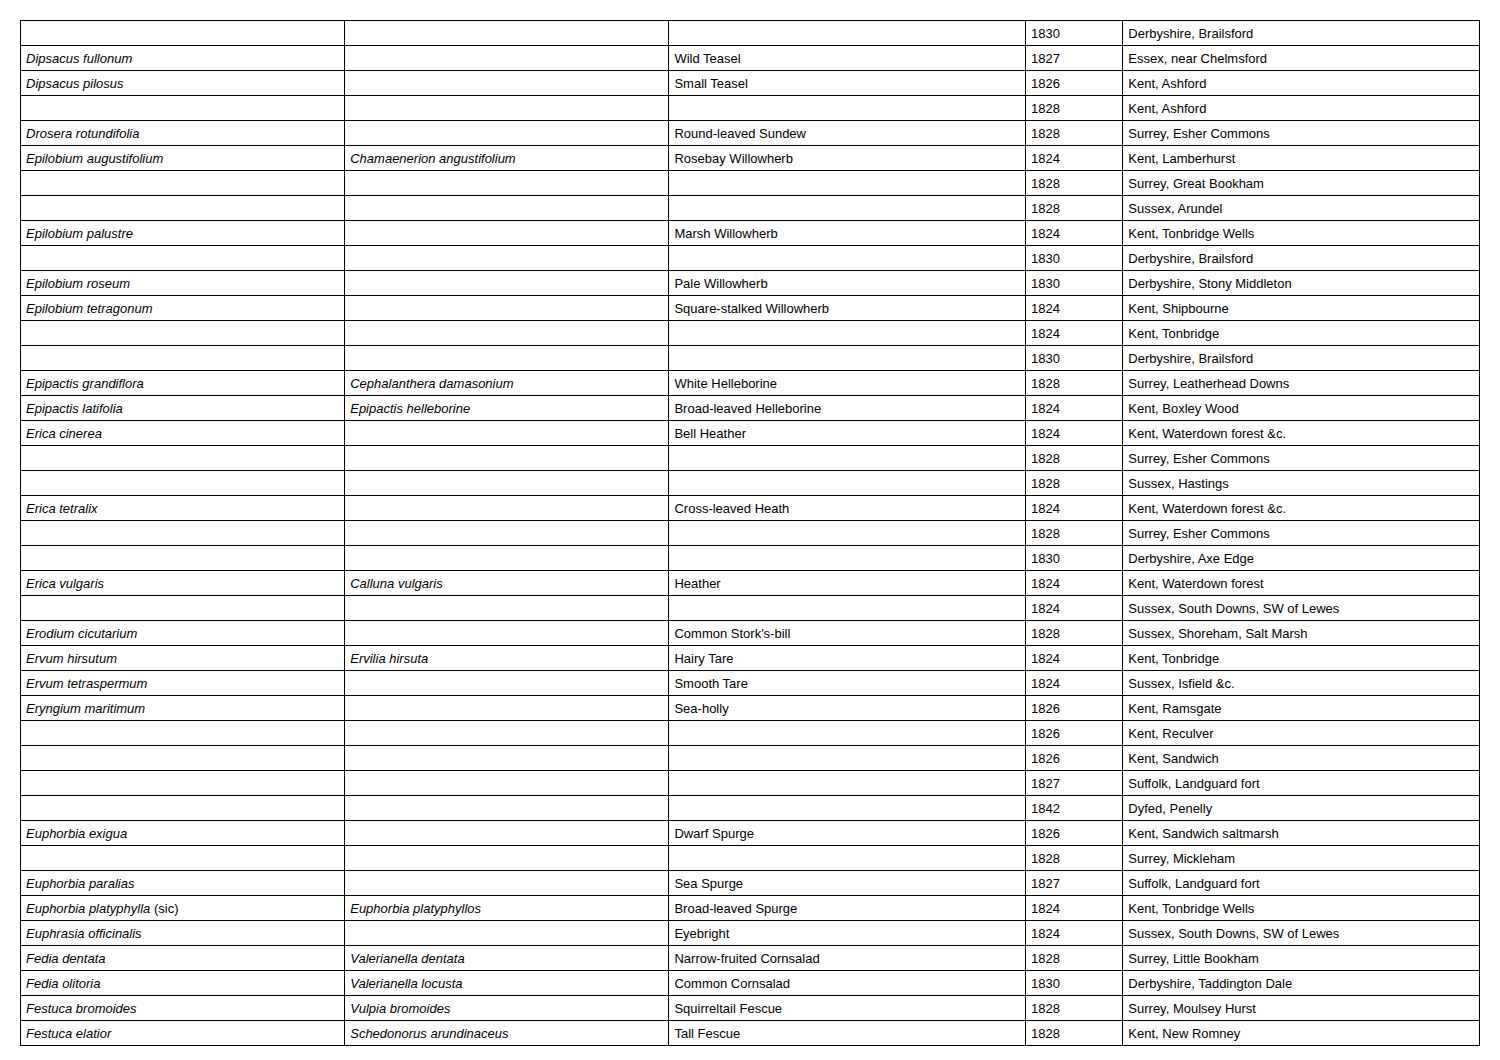| | | | 1830 | Derbyshire, Brailsford |
| Dipsacus fullonum | | Wild Teasel | 1827 | Essex, near Chelmsford |
| Dipsacus pilosus | | Small Teasel | 1826 | Kent, Ashford |
| | | | 1828 | Kent, Ashford |
| Drosera rotundifolia | | Round-leaved Sundew | 1828 | Surrey, Esher Commons |
| Epilobium augustifolium | Chamaenerion angustifolium | Rosebay Willowherb | 1824 | Kent, Lamberhurst |
| | | | 1828 | Surrey, Great Bookham |
| | | | 1828 | Sussex, Arundel |
| Epilobium palustre | | Marsh Willowherb | 1824 | Kent, Tonbridge Wells |
| | | | 1830 | Derbyshire, Brailsford |
| Epilobium roseum | | Pale Willowherb | 1830 | Derbyshire, Stony Middleton |
| Epilobium tetragonum | | Square-stalked Willowherb | 1824 | Kent, Shipbourne |
| | | | 1824 | Kent, Tonbridge |
| | | | 1830 | Derbyshire, Brailsford |
| Epipactis grandiflora | Cephalanthera damasonium | White Helleborine | 1828 | Surrey, Leatherhead Downs |
| Epipactis latifolia | Epipactis helleborine | Broad-leaved Helleborine | 1824 | Kent, Boxley Wood |
| Erica cinerea | | Bell Heather | 1824 | Kent, Waterdown forest &c. |
| | | | 1828 | Surrey, Esher Commons |
| | | | 1828 | Sussex, Hastings |
| Erica tetralix | | Cross-leaved Heath | 1824 | Kent, Waterdown forest &c. |
| | | | 1828 | Surrey, Esher Commons |
| | | | 1830 | Derbyshire, Axe Edge |
| Erica vulgaris | Calluna vulgaris | Heather | 1824 | Kent, Waterdown forest |
| | | | 1824 | Sussex, South Downs, SW of Lewes |
| Erodium cicutarium | | Common Stork's-bill | 1828 | Sussex, Shoreham, Salt Marsh |
| Ervum hirsutum | Ervilia hirsuta | Hairy Tare | 1824 | Kent, Tonbridge |
| Ervum tetraspermum | | Smooth Tare | 1824 | Sussex, Isfield &c. |
| Eryngium maritimum | | Sea-holly | 1826 | Kent, Ramsgate |
| | | | 1826 | Kent, Reculver |
| | | | 1826 | Kent, Sandwich |
| | | | 1827 | Suffolk, Landguard fort |
| | | | 1842 | Dyfed, Penelly |
| Euphorbia exigua | | Dwarf Spurge | 1826 | Kent, Sandwich saltmarsh |
| | | | 1828 | Surrey, Mickleham |
| Euphorbia paralias | | Sea Spurge | 1827 | Suffolk, Landguard fort |
| Euphorbia platyphylla (sic) | Euphorbia platyphyllos | Broad-leaved Spurge | 1824 | Kent, Tonbridge Wells |
| Euphrasia officinalis | | Eyebright | 1824 | Sussex, South Downs, SW of Lewes |
| Fedia dentata | Valerianella dentata | Narrow-fruited Cornsalad | 1828 | Surrey, Little Bookham |
| Fedia olitoria | Valerianella locusta | Common Cornsalad | 1830 | Derbyshire, Taddington Dale |
| Festuca bromoides | Vulpia bromoides | Squirreltail Fescue | 1828 | Surrey, Moulsey Hurst |
| Festuca elatior | Schedonorus arundinaceus | Tall Fescue | 1828 | Kent, New Romney |